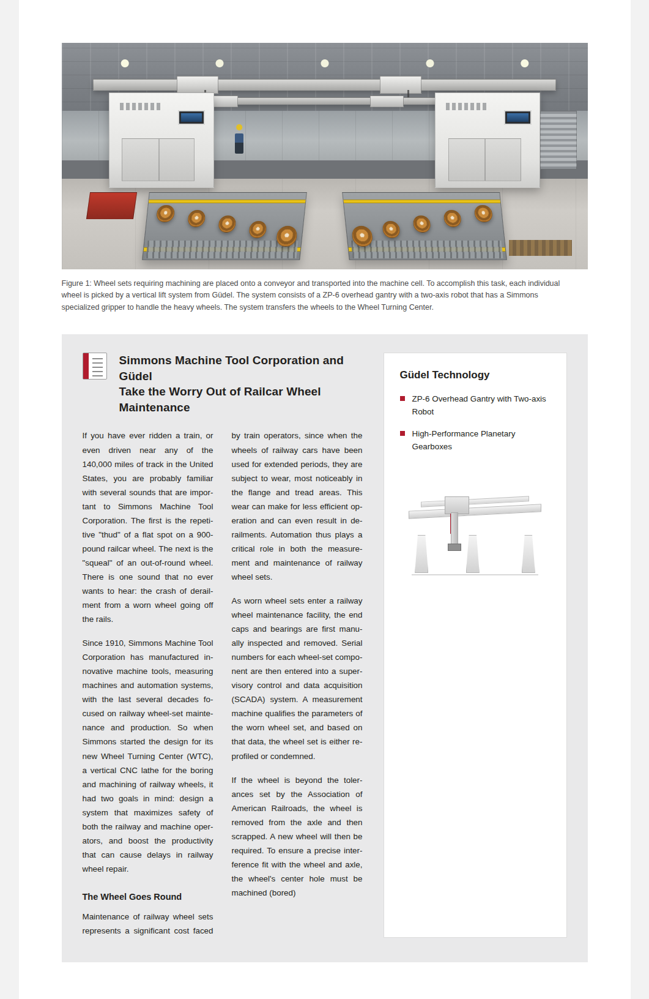Figure 1: Wheel sets requiring machining are placed onto a conveyor and transported into the machine cell. To accomplish this task, each individual wheel is picked by a vertical lift system from Güdel. The system consists of a ZP-6 overhead gantry with a two-axis robot that has a Simmons specialized gripper to handle the heavy wheels. The system transfers the wheels to the Wheel Turning Center.
Simmons Machine Tool Corporation and Güdel
Take the Worry Out of Railcar Wheel Maintenance
If you have ever ridden a train, or even driven near any of the 140,000 miles of track in the United States, you are probably familiar with several sounds that are important to Simmons Machine Tool Corporation. The first is the repetitive "thud" of a flat spot on a 900-pound railcar wheel. The next is the "squeal" of an out-of-round wheel. There is one sound that no ever wants to hear: the crash of derailment from a worn wheel going off the rails.
Since 1910, Simmons Machine Tool Corporation has manufactured innovative machine tools, measuring machines and automation systems, with the last several decades focused on railway wheel-set maintenance and production. So when Simmons started the design for its new Wheel Turning Center (WTC), a vertical CNC lathe for the boring and machining of railway wheels, it had two goals in mind: design a system that maximizes safety of both the railway and machine operators, and boost the productivity that can cause delays in railway wheel repair.
The Wheel Goes Round
Maintenance of railway wheel sets represents a significant cost faced by train operators, since when the wheels of railway cars have been used for extended periods, they are subject to wear, most noticeably in the flange and tread areas. This wear can make for less efficient operation and can even result in derailments. Automation thus plays a critical role in both the measurement and maintenance of railway wheel sets.
As worn wheel sets enter a railway wheel maintenance facility, the end caps and bearings are first manually inspected and removed. Serial numbers for each wheel-set component are then entered into a supervisory control and data acquisition (SCADA) system. A measurement machine qualifies the parameters of the worn wheel set, and based on that data, the wheel set is either reprofiled or condemned.
If the wheel is beyond the tolerances set by the Association of American Railroads, the wheel is removed from the axle and then scrapped. A new wheel will then be required. To ensure a precise interference fit with the wheel and axle, the wheel's center hole must be machined (bored)
Güdel Technology
ZP-6 Overhead Gantry with Two-axis Robot
High-Performance Planetary Gearboxes